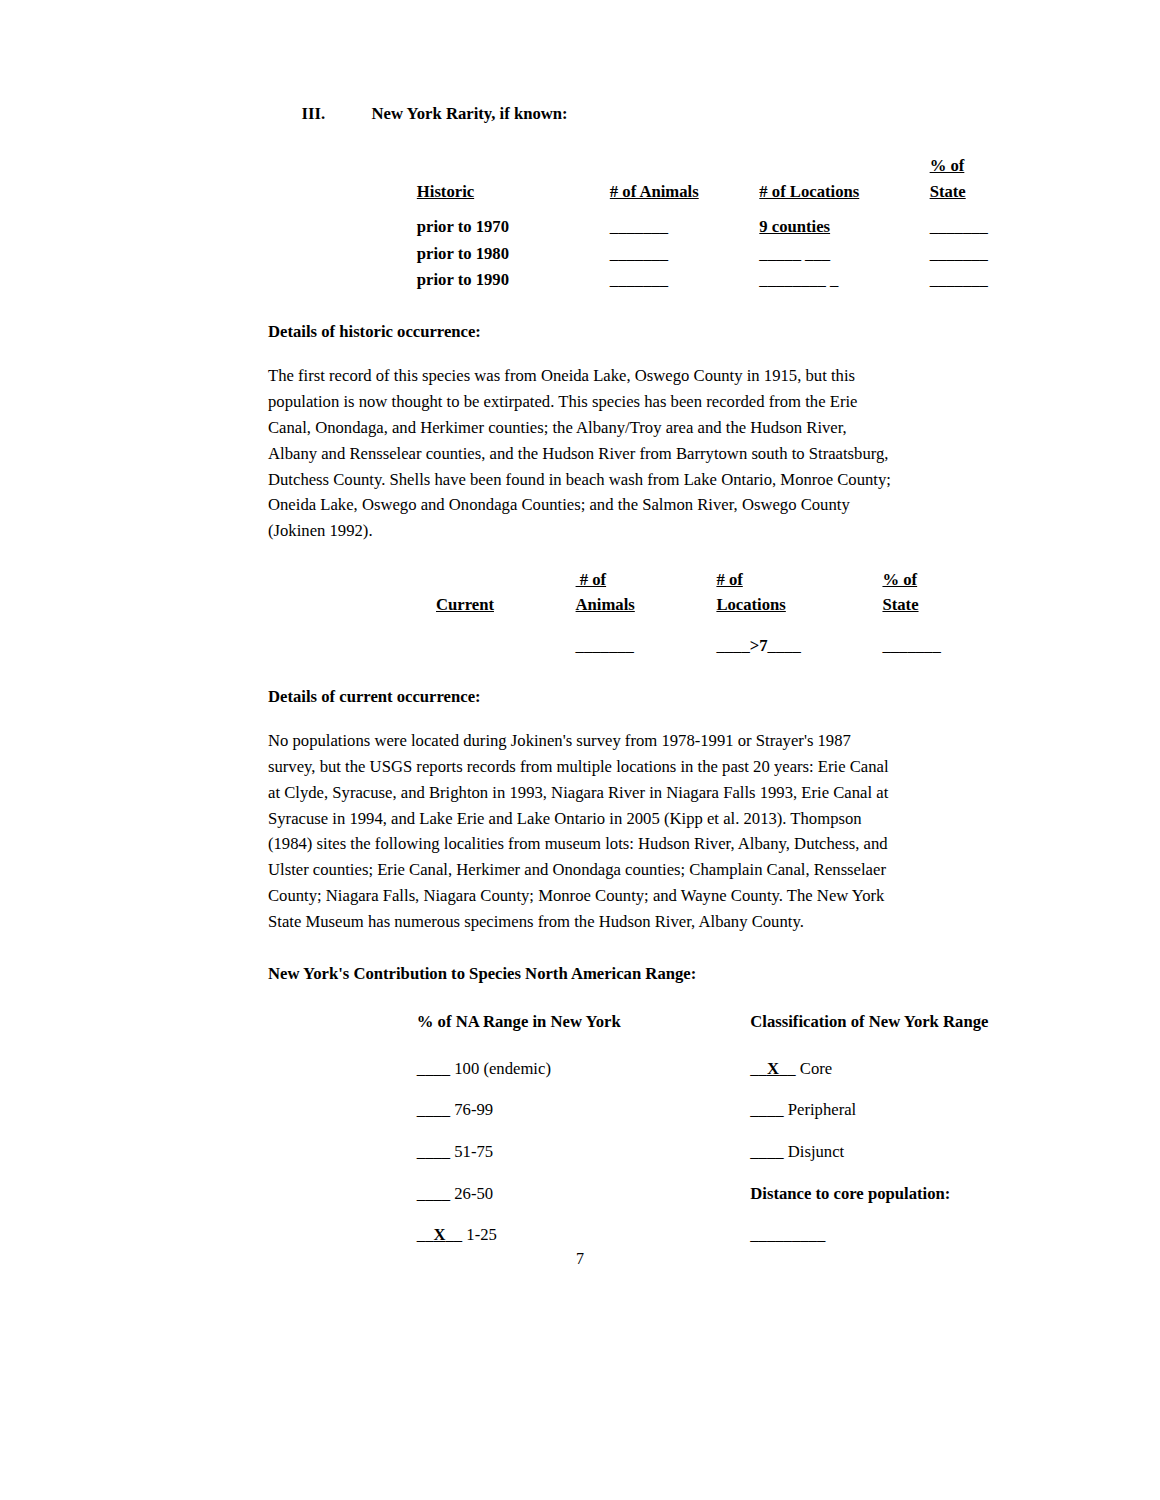III. New York Rarity, if known:
| Historic | # of Animals | # of Locations | % of State |
| --- | --- | --- | --- |
| prior to 1970 | _______ | 9 counties | _______ |
| prior to 1980 | _______ | _____ ___ | _______ |
| prior to 1990 | _______ | ________ _ | _______ |
Details of historic occurrence:
The first record of this species was from Oneida Lake, Oswego County in 1915, but this population is now thought to be extirpated. This species has been recorded from the Erie Canal, Onondaga, and Herkimer counties; the Albany/Troy area and the Hudson River, Albany and Rensselear counties, and the Hudson River from Barrytown south to Straatsburg, Dutchess County. Shells have been found in beach wash from Lake Ontario, Monroe County; Oneida Lake, Oswego and Onondaga Counties; and the Salmon River, Oswego County (Jokinen 1992).
| Current | # of Animals | # of Locations | % of State |
| --- | --- | --- | --- |
| | _______ | ____ >7 ____ | _______ |
Details of current occurrence:
No populations were located during Jokinen's survey from 1978-1991 or Strayer's 1987 survey, but the USGS reports records from multiple locations in the past 20 years: Erie Canal at Clyde, Syracuse, and Brighton in 1993, Niagara River in Niagara Falls 1993, Erie Canal at Syracuse in 1994, and Lake Erie and Lake Ontario in 2005 (Kipp et al. 2013). Thompson (1984) sites the following localities from museum lots: Hudson River, Albany, Dutchess, and Ulster counties; Erie Canal, Herkimer and Onondaga counties; Champlain Canal, Rensselaer County; Niagara Falls, Niagara County; Monroe County; and Wayne County. The New York State Museum has numerous specimens from the Hudson River, Albany County.
New York's Contribution to Species North American Range:
| % of NA Range in New York | Classification of New York Range |
| ____ 100 (endemic) | __ X __ Core |
| ____ 76-99 | ____ Peripheral |
| ____ 51-75 | ____ Disjunct |
| ____ 26-50 | Distance to core population: |
| __ X __ 1-25 | _________ |
7